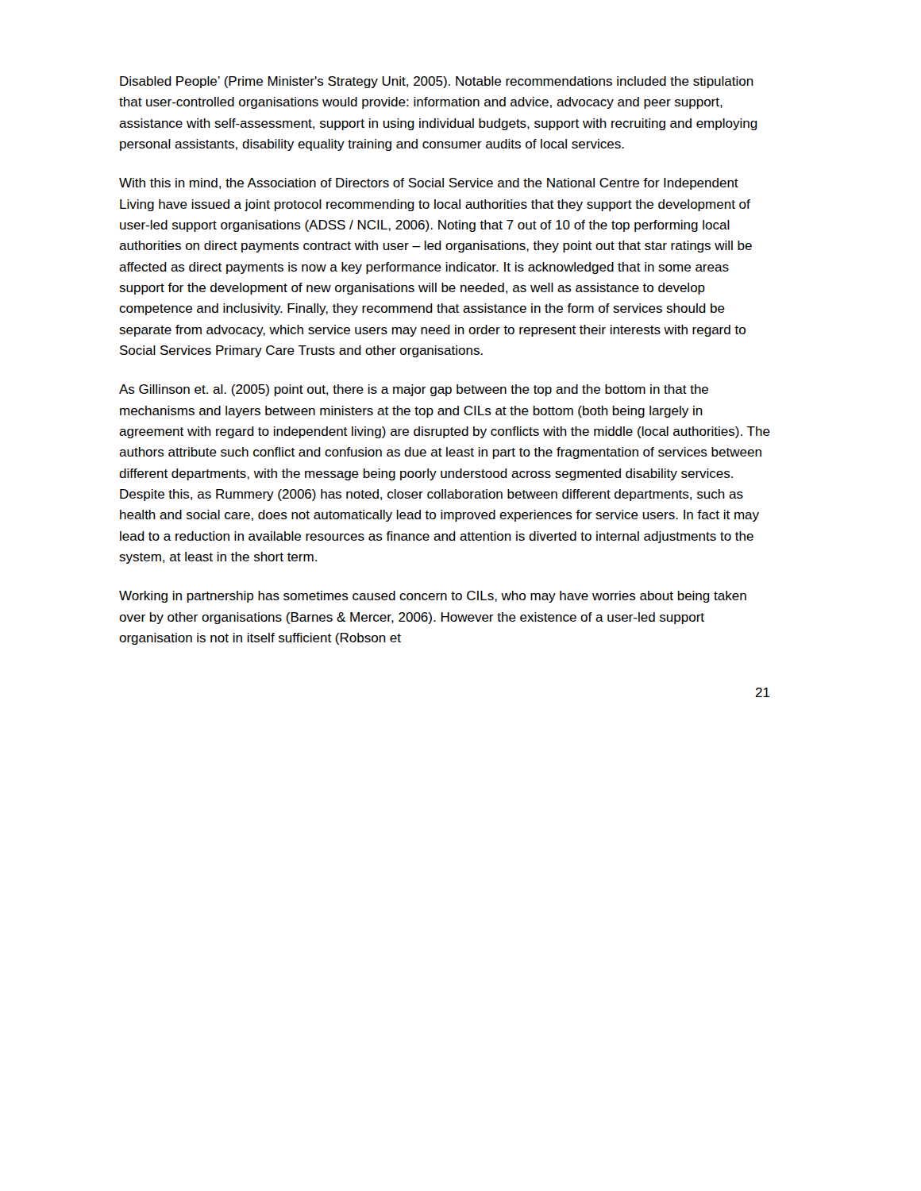Disabled People’ (Prime Minister's Strategy Unit, 2005). Notable recommendations included the stipulation that user-controlled organisations would provide: information and advice, advocacy and peer support, assistance with self-assessment, support in using individual budgets, support with recruiting and employing personal assistants, disability equality training and consumer audits of local services.
With this in mind, the Association of Directors of Social Service and the National Centre for Independent Living have issued a joint protocol recommending to local authorities that they support the development of user-led support organisations (ADSS / NCIL, 2006). Noting that 7 out of 10 of the top performing local authorities on direct payments contract with user – led organisations, they point out that star ratings will be affected as direct payments is now a key performance indicator. It is acknowledged that in some areas support for the development of new organisations will be needed, as well as assistance to develop competence and inclusivity. Finally, they recommend that assistance in the form of services should be separate from advocacy, which service users may need in order to represent their interests with regard to Social Services Primary Care Trusts and other organisations.
As Gillinson et. al. (2005) point out, there is a major gap between the top and the bottom in that the mechanisms and layers between ministers at the top and CILs at the bottom (both being largely in agreement with regard to independent living) are disrupted by conflicts with the middle (local authorities). The authors attribute such conflict and confusion as due at least in part to the fragmentation of services between different departments, with the message being poorly understood across segmented disability services. Despite this, as Rummery (2006) has noted, closer collaboration between different departments, such as health and social care, does not automatically lead to improved experiences for service users. In fact it may lead to a reduction in available resources as finance and attention is diverted to internal adjustments to the system, at least in the short term.
Working in partnership has sometimes caused concern to CILs, who may have worries about being taken over by other organisations (Barnes & Mercer, 2006). However the existence of a user-led support organisation is not in itself sufficient (Robson et
21